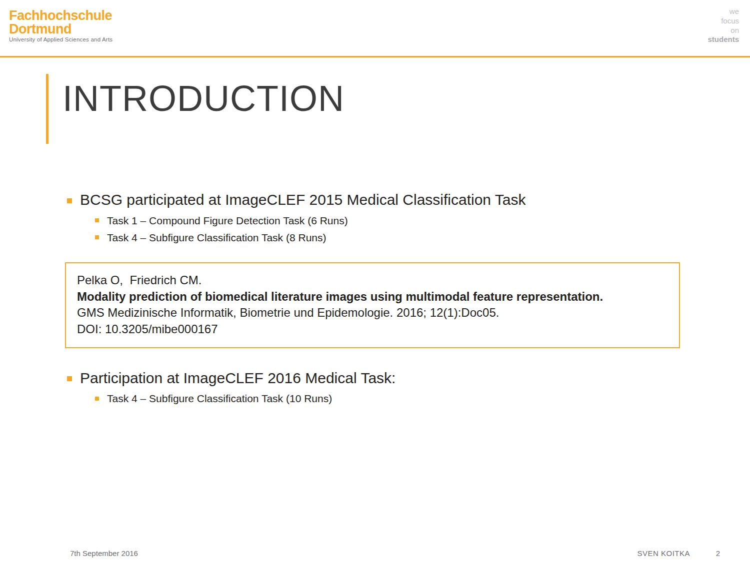Fachhochschule
Dortmund
University of Applied Sciences and Arts
we
focus
on
students
INTRODUCTION
BCSG participated at ImageCLEF 2015 Medical Classification Task
Task 1 – Compound Figure Detection Task (6 Runs)
Task 4 – Subfigure Classification Task (8 Runs)
Pelka O, Friedrich CM.
Modality prediction of biomedical literature images using multimodal feature representation.
GMS Medizinische Informatik, Biometrie und Epidemologie. 2016; 12(1):Doc05.
DOI: 10.3205/mibe000167
Participation at ImageCLEF 2016 Medical Task:
Task 4 – Subfigure Classification Task (10 Runs)
7th September 2016 SVEN KOITKA 2